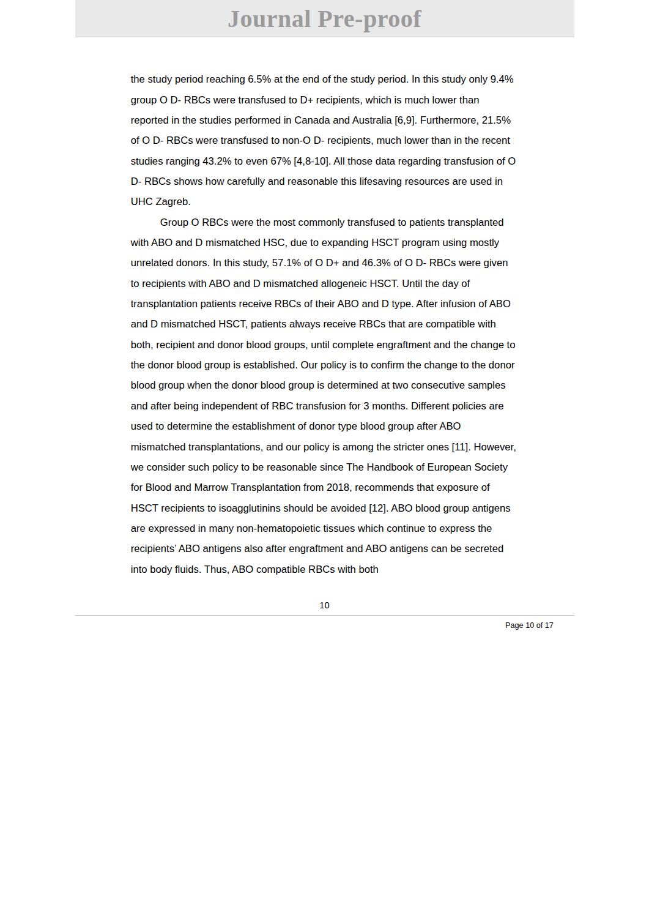Journal Pre-proof
the study period reaching 6.5% at the end of the study period. In this study only 9.4% group O D- RBCs were transfused to D+ recipients, which is much lower than reported in the studies performed in Canada and Australia [6,9]. Furthermore, 21.5% of O D- RBCs were transfused to non-O D- recipients, much lower than in the recent studies ranging 43.2% to even 67% [4,8-10]. All those data regarding transfusion of O D- RBCs shows how carefully and reasonable this lifesaving resources are used in UHC Zagreb.
Group O RBCs were the most commonly transfused to patients transplanted with ABO and D mismatched HSC, due to expanding HSCT program using mostly unrelated donors. In this study, 57.1% of O D+ and 46.3% of O D- RBCs were given to recipients with ABO and D mismatched allogeneic HSCT. Until the day of transplantation patients receive RBCs of their ABO and D type. After infusion of ABO and D mismatched HSCT, patients always receive RBCs that are compatible with both, recipient and donor blood groups, until complete engraftment and the change to the donor blood group is established. Our policy is to confirm the change to the donor blood group when the donor blood group is determined at two consecutive samples and after being independent of RBC transfusion for 3 months. Different policies are used to determine the establishment of donor type blood group after ABO mismatched transplantations, and our policy is among the stricter ones [11]. However, we consider such policy to be reasonable since The Handbook of European Society for Blood and Marrow Transplantation from 2018, recommends that exposure of HSCT recipients to isoagglutinins should be avoided [12]. ABO blood group antigens are expressed in many non-hematopoietic tissues which continue to express the recipients’ ABO antigens also after engraftment and ABO antigens can be secreted into body fluids. Thus, ABO compatible RBCs with both
10
Page 10 of 17